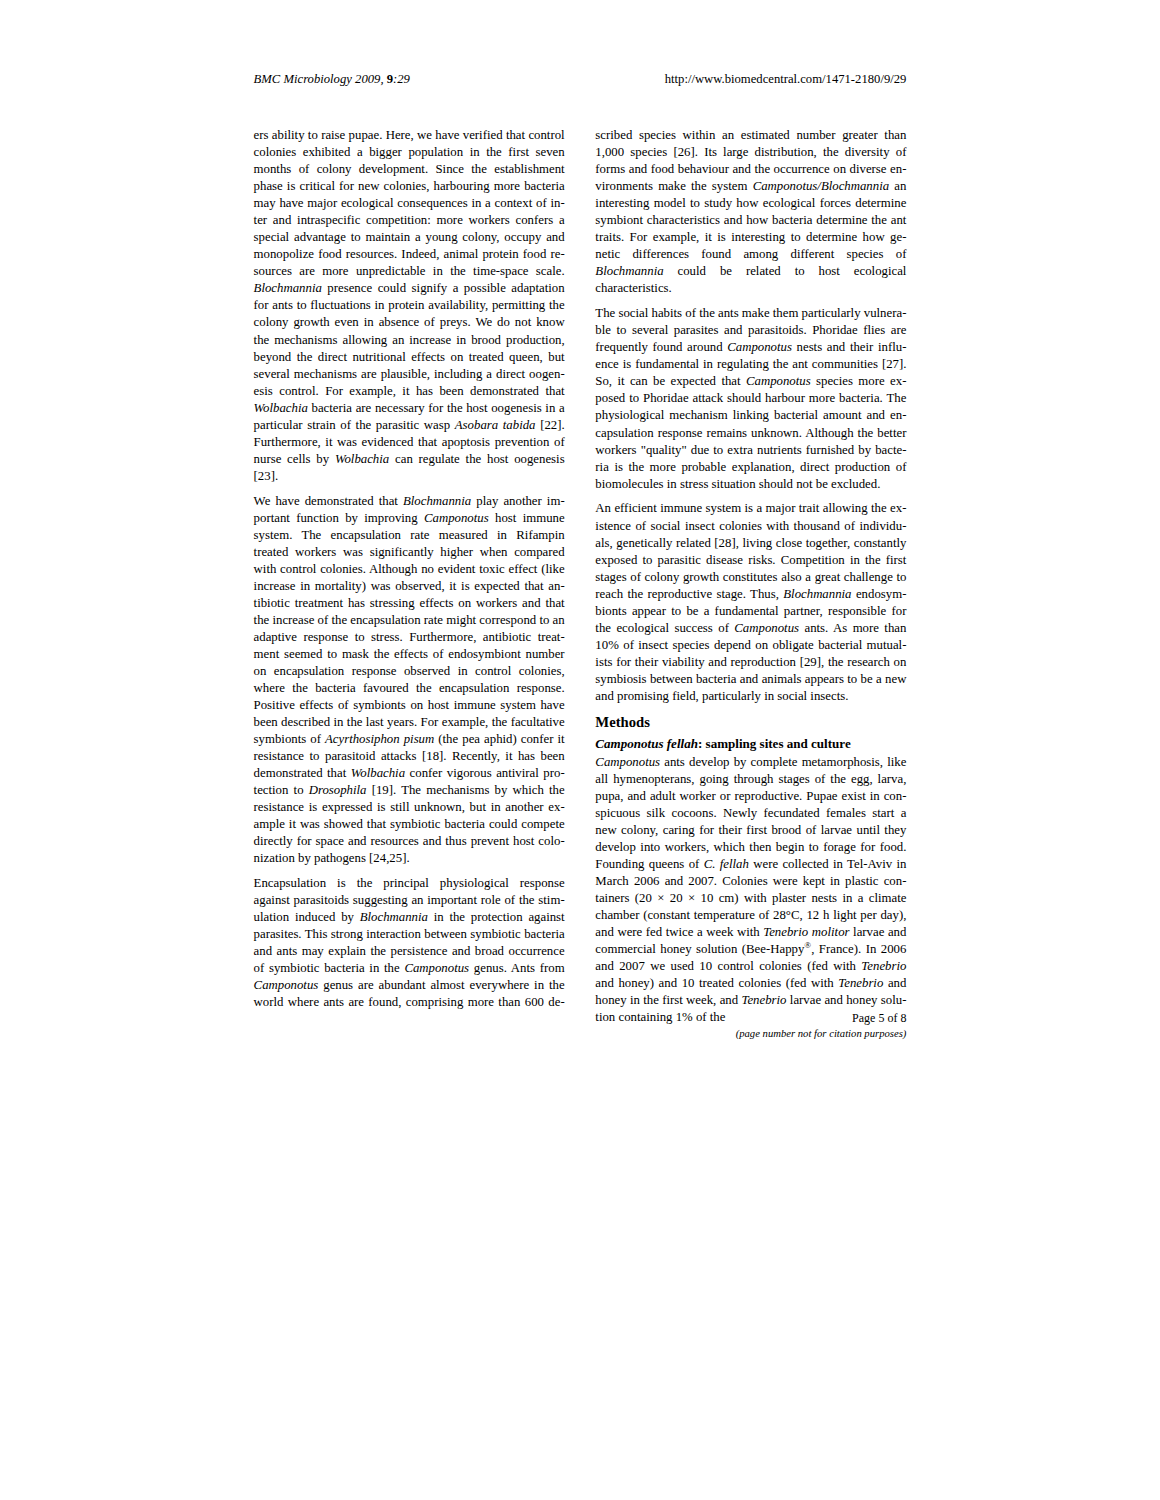BMC Microbiology 2009, 9:29
http://www.biomedcentral.com/1471-2180/9/29
ers ability to raise pupae. Here, we have verified that control colonies exhibited a bigger population in the first seven months of colony development. Since the establishment phase is critical for new colonies, harbouring more bacteria may have major ecological consequences in a context of inter and intraspecific competition: more workers confers a special advantage to maintain a young colony, occupy and monopolize food resources. Indeed, animal protein food resources are more unpredictable in the time-space scale. Blochmannia presence could signify a possible adaptation for ants to fluctuations in protein availability, permitting the colony growth even in absence of preys. We do not know the mechanisms allowing an increase in brood production, beyond the direct nutritional effects on treated queen, but several mechanisms are plausible, including a direct oogenesis control. For example, it has been demonstrated that Wolbachia bacteria are necessary for the host oogenesis in a particular strain of the parasitic wasp Asobara tabida [22]. Furthermore, it was evidenced that apoptosis prevention of nurse cells by Wolbachia can regulate the host oogenesis [23].
We have demonstrated that Blochmannia play another important function by improving Camponotus host immune system. The encapsulation rate measured in Rifampin treated workers was significantly higher when compared with control colonies. Although no evident toxic effect (like increase in mortality) was observed, it is expected that antibiotic treatment has stressing effects on workers and that the increase of the encapsulation rate might correspond to an adaptive response to stress. Furthermore, antibiotic treatment seemed to mask the effects of endosymbiont number on encapsulation response observed in control colonies, where the bacteria favoured the encapsulation response. Positive effects of symbionts on host immune system have been described in the last years. For example, the facultative symbionts of Acyrthosiphon pisum (the pea aphid) confer it resistance to parasitoid attacks [18]. Recently, it has been demonstrated that Wolbachia confer vigorous antiviral protection to Drosophila [19]. The mechanisms by which the resistance is expressed is still unknown, but in another example it was showed that symbiotic bacteria could compete directly for space and resources and thus prevent host colonization by pathogens [24,25].
Encapsulation is the principal physiological response against parasitoids suggesting an important role of the stimulation induced by Blochmannia in the protection against parasites. This strong interaction between symbiotic bacteria and ants may explain the persistence and broad occurrence of symbiotic bacteria in the Camponotus genus. Ants from Camponotus genus are abundant almost everywhere in the world where ants are found, comprising more than 600 described species within an estimated number greater than 1,000 species [26]. Its large distribution, the diversity of forms and food behaviour and the occurrence on diverse environments make the system Camponotus/Blochmannia an interesting model to study how ecological forces determine symbiont characteristics and how bacteria determine the ant traits. For example, it is interesting to determine how genetic differences found among different species of Blochmannia could be related to host ecological characteristics.
The social habits of the ants make them particularly vulnerable to several parasites and parasitoids. Phoridae flies are frequently found around Camponotus nests and their influence is fundamental in regulating the ant communities [27]. So, it can be expected that Camponotus species more exposed to Phoridae attack should harbour more bacteria. The physiological mechanism linking bacterial amount and encapsulation response remains unknown. Although the better workers "quality" due to extra nutrients furnished by bacteria is the more probable explanation, direct production of biomolecules in stress situation should not be excluded.
An efficient immune system is a major trait allowing the existence of social insect colonies with thousand of individuals, genetically related [28], living close together, constantly exposed to parasitic disease risks. Competition in the first stages of colony growth constitutes also a great challenge to reach the reproductive stage. Thus, Blochmannia endosymbionts appear to be a fundamental partner, responsible for the ecological success of Camponotus ants. As more than 10% of insect species depend on obligate bacterial mutualists for their viability and reproduction [29], the research on symbiosis between bacteria and animals appears to be a new and promising field, particularly in social insects.
Methods
Camponotus fellah: sampling sites and culture
Camponotus ants develop by complete metamorphosis, like all hymenopterans, going through stages of the egg, larva, pupa, and adult worker or reproductive. Pupae exist in conspicuous silk cocoons. Newly fecundated females start a new colony, caring for their first brood of larvae until they develop into workers, which then begin to forage for food. Founding queens of C. fellah were collected in Tel-Aviv in March 2006 and 2007. Colonies were kept in plastic containers (20 × 20 × 10 cm) with plaster nests in a climate chamber (constant temperature of 28°C, 12 h light per day), and were fed twice a week with Tenebrio molitor larvae and commercial honey solution (Bee-Happy®, France). In 2006 and 2007 we used 10 control colonies (fed with Tenebrio and honey) and 10 treated colonies (fed with Tenebrio and honey in the first week, and Tenebrio larvae and honey solution containing 1% of the
Page 5 of 8
(page number not for citation purposes)